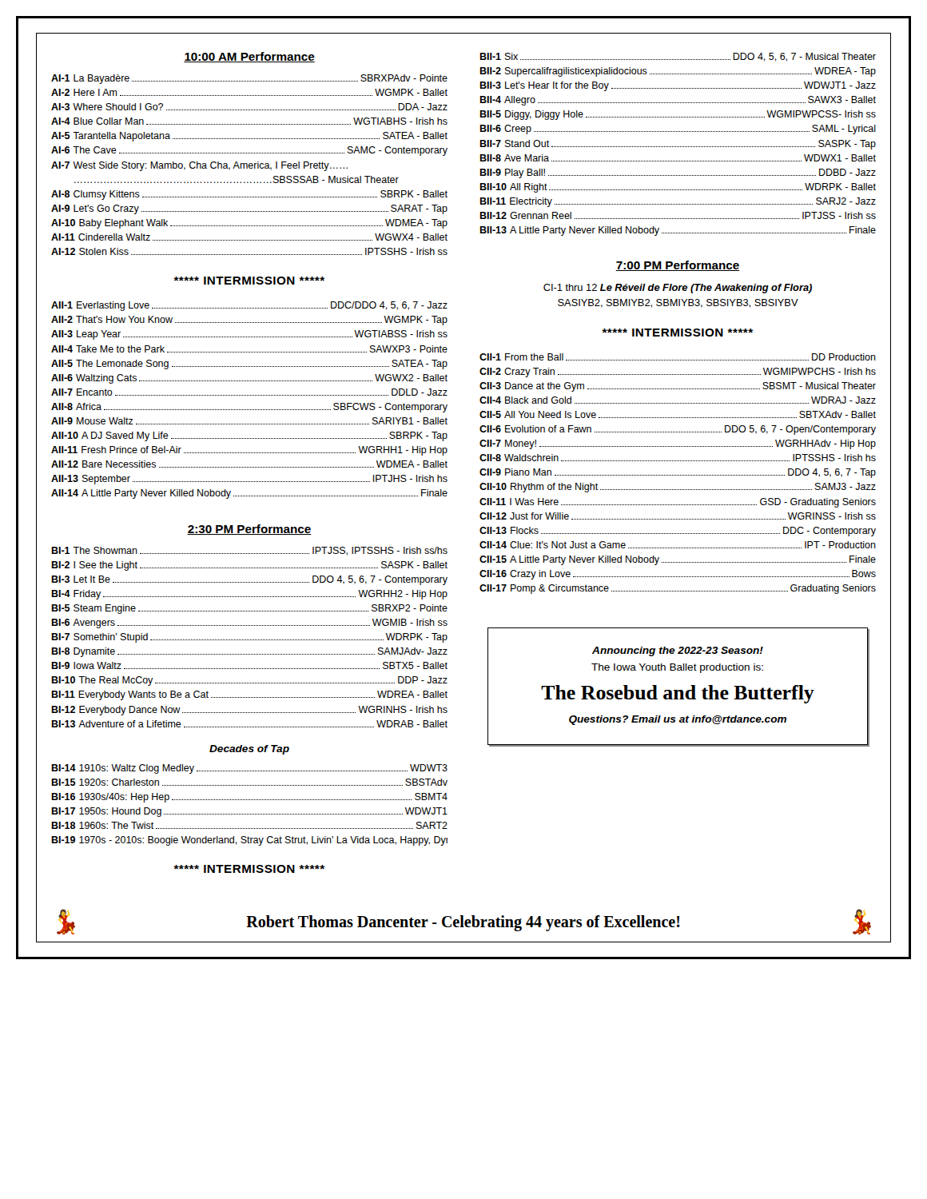10:00 AM Performance
AI-1 La Bayadère SBRXPAdv - Pointe
AI-2 Here I Am WGMPK - Ballet
AI-3 Where Should I Go? DDA - Jazz
AI-4 Blue Collar Man WGTIABHS - Irish hs
AI-5 Tarantella Napoletana SATEA - Ballet
AI-6 The Cave SAMC - Contemporary
AI-7 West Side Story: Mambo, Cha Cha, America, I Feel Pretty……
……………………………………………………SBSSSAB - Musical Theater
AI-8 Clumsy Kittens SBRPK - Ballet
AI-9 Let's Go Crazy SARAT - Tap
AI-10 Baby Elephant Walk WDMEA - Tap
AI-11 Cinderella Waltz WGWX4 - Ballet
AI-12 Stolen Kiss IPTSSHS - Irish ss
***** INTERMISSION *****
AII-1 Everlasting Love DDC/DDO 4, 5, 6, 7 - Jazz
AII-2 That's How You Know WGMPK - Tap
AII-3 Leap Year WGTIABSS - Irish ss
AII-4 Take Me to the Park SAWXP3 - Pointe
AII-5 The Lemonade Song SATEA - Tap
AII-6 Waltzing Cats WGWX2 - Ballet
AII-7 Encanto DDLD - Jazz
AII-8 Africa SBFCWS - Contemporary
AII-9 Mouse Waltz SARIYB1 - Ballet
AII-10 A DJ Saved My Life SBRPK - Tap
AII-11 Fresh Prince of Bel-Air WGRHH1 - Hip Hop
AII-12 Bare Necessities WDMEA - Ballet
AII-13 September IPTJHS - Irish hs
AII-14 A Little Party Never Killed Nobody Finale
2:30 PM Performance
BI-1 The Showman IPTJSS, IPTSSHS - Irish ss/hs
BI-2 I See the Light SASPK - Ballet
BI-3 Let It Be DDO 4, 5, 6, 7 - Contemporary
BI-4 Friday WGRHH2 - Hip Hop
BI-5 Steam Engine SBRXP2 - Pointe
BI-6 Avengers WGMIB - Irish ss
BI-7 Somethin' Stupid WDRPK - Tap
BI-8 Dynamite SAMJAdv- Jazz
BI-9 Iowa Waltz SBTX5 - Ballet
BI-10 The Real McCoy DDP - Jazz
BI-11 Everybody Wants to Be a Cat WDREA - Ballet
BI-12 Everybody Dance Now WGRINHS - Irish hs
BI-13 Adventure of a Lifetime WDRAB - Ballet
Decades of Tap
BI-141910s: Waltz Clog Medley WDWT3
BI-151920s: Charleston SBSTAdv
BI-161930s/40s: Hep Hep SBMT4
BI-171950s: Hound Dog WDWJT1
BI-181960s: The Twist SART2
BI-19 1970s - 2010s: Boogie Wonderland, Stray Cat Strut, Livin' La Vida Loca, Happy, Dynamite…SART2, WDWT3, SBMT4, SBSTAdv
***** INTERMISSION *****
BII-1 Six DDO 4, 5, 6, 7 - Musical Theater
BII-2 Supercalifragilisticexpialidocious WDREA - Tap
BII-3 Let's Hear It for the Boy WDWJT1 - Jazz
BII-4 Allegro SAWX3 - Ballet
BII-5 Diggy, Diggy Hole WGMIPWPCSS- Irish ss
BII-6 Creep SAML - Lyrical
BII-7 Stand Out SASPK - Tap
BII-8 Ave Maria WDWX1 - Ballet
BII-9 Play Ball! DDBD - Jazz
BII-10 All Right WDRPK - Ballet
BII-11 Electricity SARJ2 - Jazz
BII-12 Grennan Reel IPTJSS - Irish ss
BII-13 A Little Party Never Killed Nobody Finale
7:00 PM Performance
CI-1 thru 12 Le Réveil de Flore (The Awakening of Flora)
SASIYB2, SBMIYB2, SBMIYB3, SBSIYB3, SBSIYBV
***** INTERMISSION *****
CII-1 From the Ball DD Production
CII-2 Crazy Train WGMIPWPCHS - Irish hs
CII-3 Dance at the Gym SBSMT - Musical Theater
CII-4 Black and Gold WDRAJ - Jazz
CII-5 All You Need Is Love SBTXAdv - Ballet
CII-6 Evolution of a Fawn DDO 5, 6, 7 - Open/Contemporary
CII-7 Money! WGRHHAdv - Hip Hop
CII-8 Waldschrein IPTSSHS - Irish hs
CII-9 Piano Man DDO 4, 5, 6, 7 - Tap
CII-10 Rhythm of the Night SAMJ3 - Jazz
CII-11 I Was Here GSD - Graduating Seniors
CII-12 Just for Willie WGRINSS - Irish ss
CII-13 Flocks DDC - Contemporary
CII-14 Clue: It's Not Just a Game IPT - Production
CII-15 A Little Party Never Killed Nobody Finale
CII-16 Crazy in Love Bows
CII-17 Pomp & Circumstance Graduating Seniors
Announcing the 2022-23 Season!
The Iowa Youth Ballet production is:
The Rosebud and the Butterfly
Questions? Email us at info@rtdance.com
💃 Robert Thomas Dancenter - Celebrating 44 years of Excellence! 💃